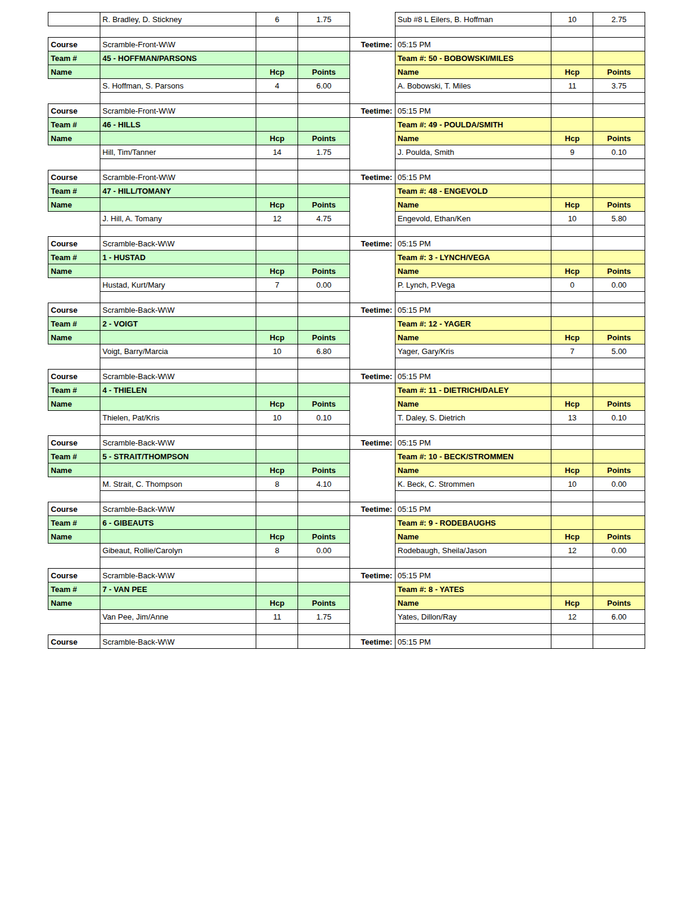| | R. Bradley, D. Stickney | 6 | 1.75 | | Sub #8 L Eilers, B. Hoffman | 10 | 2.75 |
| Course | Scramble-Front-W\W | | | Teetime: | 05:15 PM | | |
| Team # | 45 - HOFFMAN/PARSONS | | | | Team #: 50 - BOBOWSKI/MILES | | |
| Name | | Hcp | Points | | Name | Hcp | Points |
| | S. Hoffman, S. Parsons | 4 | 6.00 | | A. Bobowski, T. Miles | 11 | 3.75 |
| Course | Scramble-Front-W\W | | | Teetime: | 05:15 PM | | |
| Team # | 46 - HILLS | | | | Team #: 49 - POULDA/SMITH | | |
| Name | | Hcp | Points | | Name | Hcp | Points |
| | Hill, Tim/Tanner | 14 | 1.75 | | J. Poulda, Smith | 9 | 0.10 |
| Course | Scramble-Front-W\W | | | Teetime: | 05:15 PM | | |
| Team # | 47 - HILL/TOMANY | | | | Team #: 48 - ENGEVOLD | | |
| Name | | Hcp | Points | | Name | Hcp | Points |
| | J. Hill, A. Tomany | 12 | 4.75 | | Engevold, Ethan/Ken | 10 | 5.80 |
| Course | Scramble-Back-W\W | | | Teetime: | 05:15 PM | | |
| Team # | 1 - HUSTAD | | | | Team #: 3 - LYNCH/VEGA | | |
| Name | | Hcp | Points | | Name | Hcp | Points |
| | Hustad, Kurt/Mary | 7 | 0.00 | | P. Lynch, P.Vega | 0 | 0.00 |
| Course | Scramble-Back-W\W | | | Teetime: | 05:15 PM | | |
| Team # | 2 - VOIGT | | | | Team #: 12 - YAGER | | |
| Name | | Hcp | Points | | Name | Hcp | Points |
| | Voigt, Barry/Marcia | 10 | 6.80 | | Yager, Gary/Kris | 7 | 5.00 |
| Course | Scramble-Back-W\W | | | Teetime: | 05:15 PM | | |
| Team # | 4 - THIELEN | | | | Team #: 11 - DIETRICH/DALEY | | |
| Name | | Hcp | Points | | Name | Hcp | Points |
| | Thielen, Pat/Kris | 10 | 0.10 | | T. Daley, S. Dietrich | 13 | 0.10 |
| Course | Scramble-Back-W\W | | | Teetime: | 05:15 PM | | |
| Team # | 5 - STRAIT/THOMPSON | | | | Team #: 10 - BECK/STROMMEN | | |
| Name | | Hcp | Points | | Name | Hcp | Points |
| | M. Strait, C. Thompson | 8 | 4.10 | | K. Beck, C. Strommen | 10 | 0.00 |
| Course | Scramble-Back-W\W | | | Teetime: | 05:15 PM | | |
| Team # | 6 - GIBEAUTS | | | | Team #: 9 - RODEBAUGHS | | |
| Name | | Hcp | Points | | Name | Hcp | Points |
| | Gibeaut, Rollie/Carolyn | 8 | 0.00 | | Rodebaugh, Sheila/Jason | 12 | 0.00 |
| Course | Scramble-Back-W\W | | | Teetime: | 05:15 PM | | |
| Team # | 7 - VAN PEE | | | | Team #: 8 - YATES | | |
| Name | | Hcp | Points | | Name | Hcp | Points |
| | Van Pee, Jim/Anne | 11 | 1.75 | | Yates, Dillon/Ray | 12 | 6.00 |
| Course | Scramble-Back-W\W | | | Teetime: | 05:15 PM | | |